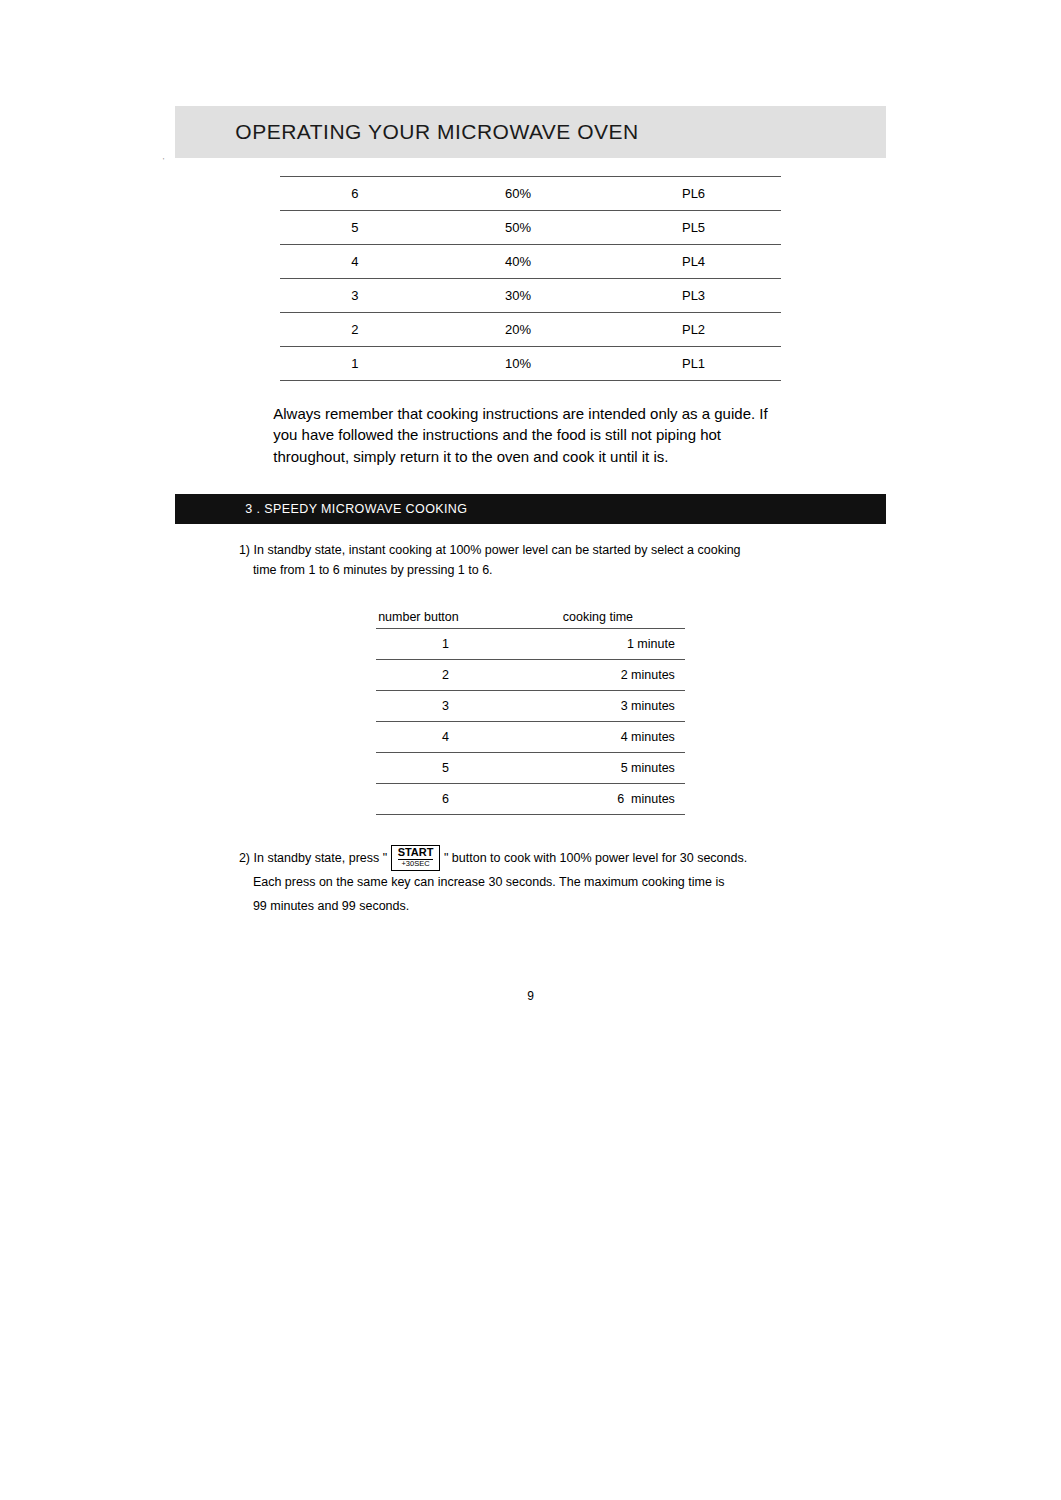'
OPERATING YOUR MICROWAVE OVEN
| 6 | 60% | PL6 |
| 5 | 50% | PL5 |
| 4 | 40% | PL4 |
| 3 | 30% | PL3 |
| 2 | 20% | PL2 |
| 1 | 10% | PL1 |
Always remember that cooking instructions are intended only as a guide. If you have followed the instructions and the food is still not piping hot throughout, simply return it to the oven and cook it until it is.
3 . SPEEDY MICROWAVE COOKING
1) In standby state, instant cooking at 100% power level can be started by select a cooking time from 1 to 6 minutes by pressing 1 to 6.
| number button | cooking time |
| 1 | 1 minute |
| 2 | 2 minutes |
| 3 | 3 minutes |
| 4 | 4 minutes |
| 5 | 5 minutes |
| 6 | 6 minutes |
2) In standby state, press " START+30SEC " button to cook with 100% power level for 30 seconds. Each press on the same key can increase 30 seconds. The maximum cooking time is 99 minutes and 99 seconds.
9